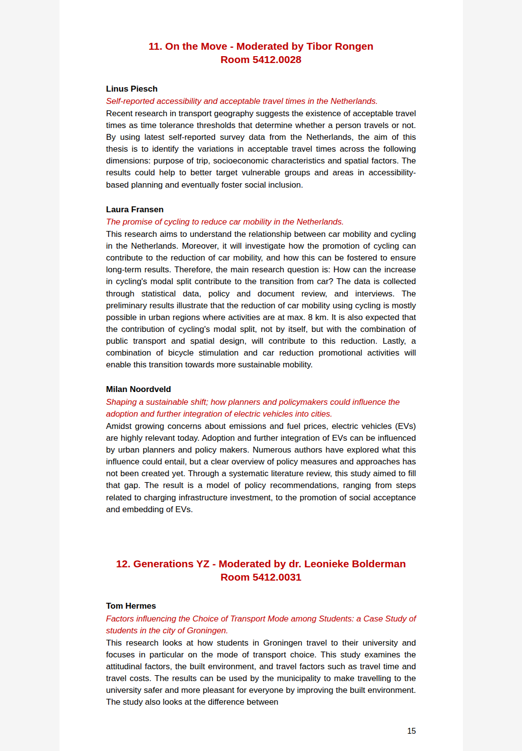11. On the Move - Moderated by Tibor RongenRoom 5412.0028
Linus Piesch
Self-reported accessibility and acceptable travel times in the Netherlands.
Recent research in transport geography suggests the existence of acceptable travel times as time tolerance thresholds that determine whether a person travels or not. By using latest self-reported survey data from the Netherlands, the aim of this thesis is to identify the variations in acceptable travel times across the following dimensions: purpose of trip, socioeconomic characteristics and spatial factors. The results could help to better target vulnerable groups and areas in accessibility-based planning and eventually foster social inclusion.
Laura Fransen
The promise of cycling to reduce car mobility in the Netherlands.
This research aims to understand the relationship between car mobility and cycling in the Netherlands. Moreover, it will investigate how the promotion of cycling can contribute to the reduction of car mobility, and how this can be fostered to ensure long-term results. Therefore, the main research question is: How can the increase in cycling's modal split contribute to the transition from car? The data is collected through statistical data, policy and document review, and interviews. The preliminary results illustrate that the reduction of car mobility using cycling is mostly possible in urban regions where activities are at max. 8 km. It is also expected that the contribution of cycling's modal split, not by itself, but with the combination of public transport and spatial design, will contribute to this reduction. Lastly, a combination of bicycle stimulation and car reduction promotional activities will enable this transition towards more sustainable mobility.
Milan Noordveld
Shaping a sustainable shift; how planners and policymakers could influence the adoption and further integration of electric vehicles into cities.
Amidst growing concerns about emissions and fuel prices, electric vehicles (EVs) are highly relevant today. Adoption and further integration of EVs can be influenced by urban planners and policy makers. Numerous authors have explored what this influence could entail, but a clear overview of policy measures and approaches has not been created yet. Through a systematic literature review, this study aimed to fill that gap. The result is a model of policy recommendations, ranging from steps related to charging infrastructure investment, to the promotion of social acceptance and embedding of EVs.
12. Generations YZ - Moderated by dr. Leonieke BoldermanRoom 5412.0031
Tom Hermes
Factors influencing the Choice of Transport Mode among Students: a Case Study of students in the city of Groningen.
This research looks at how students in Groningen travel to their university and focuses in particular on the mode of transport choice. This study examines the attitudinal factors, the built environment, and travel factors such as travel time and travel costs. The results can be used by the municipality to make travelling to the university safer and more pleasant for everyone by improving the built environment. The study also looks at the difference between
15